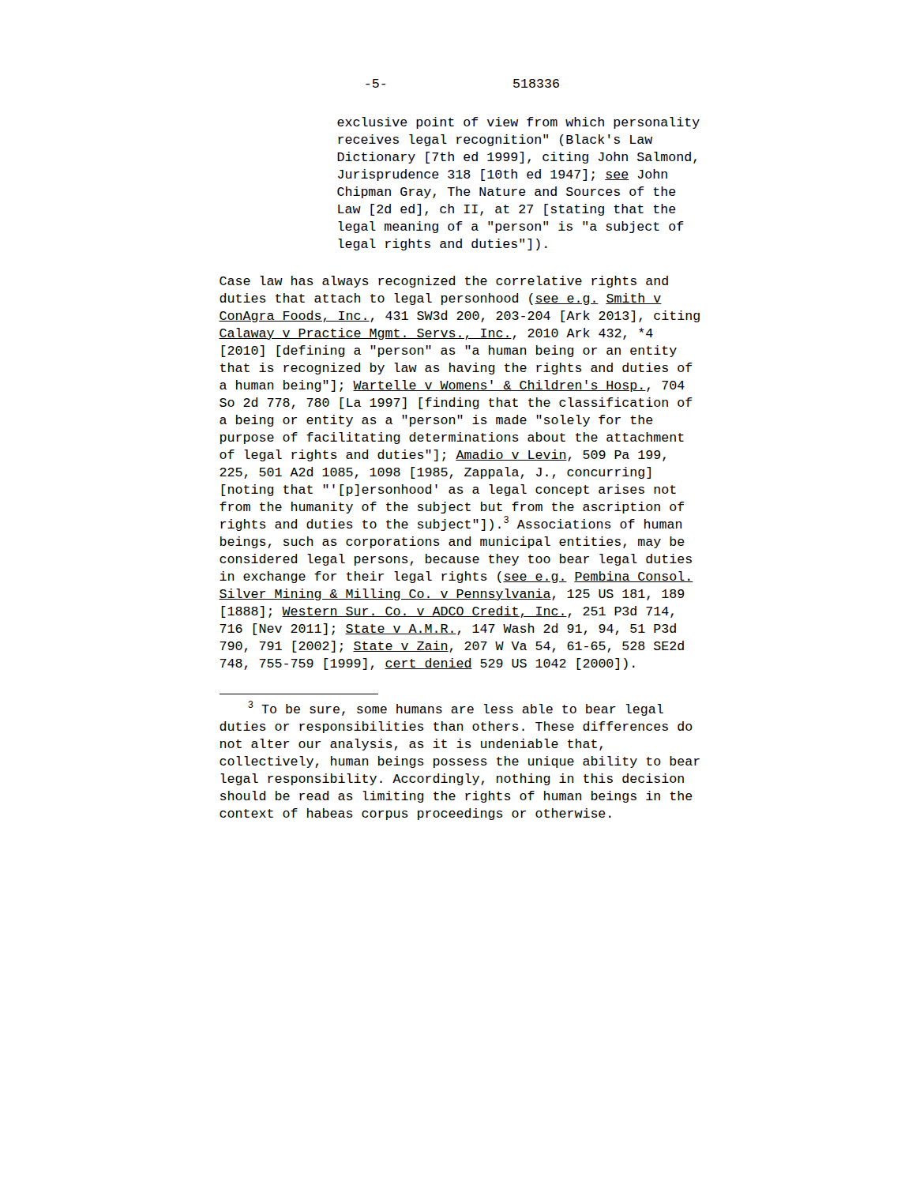-5-518336
exclusive point of view from which personality receives legal recognition" (Black's Law Dictionary [7th ed 1999], citing John Salmond, Jurisprudence 318 [10th ed 1947]; see John Chipman Gray, The Nature and Sources of the Law [2d ed], ch II, at 27 [stating that the legal meaning of a "person" is "a subject of legal rights and duties"]).
Case law has always recognized the correlative rights and duties that attach to legal personhood (see e.g. Smith v ConAgra Foods, Inc., 431 SW3d 200, 203-204 [Ark 2013], citing Calaway v Practice Mgmt. Servs., Inc., 2010 Ark 432, *4 [2010] [defining a "person" as "a human being or an entity that is recognized by law as having the rights and duties of a human being"]; Wartelle v Womens' & Children's Hosp., 704 So 2d 778, 780 [La 1997] [finding that the classification of a being or entity as a "person" is made "solely for the purpose of facilitating determinations about the attachment of legal rights and duties"]; Amadio v Levin, 509 Pa 199, 225, 501 A2d 1085, 1098 [1985, Zappala, J., concurring] [noting that "'[p]ersonhood' as a legal concept arises not from the humanity of the subject but from the ascription of rights and duties to the subject"]).3 Associations of human beings, such as corporations and municipal entities, may be considered legal persons, because they too bear legal duties in exchange for their legal rights (see e.g. Pembina Consol. Silver Mining & Milling Co. v Pennsylvania, 125 US 181, 189 [1888]; Western Sur. Co. v ADCO Credit, Inc., 251 P3d 714, 716 [Nev 2011]; State v A.M.R., 147 Wash 2d 91, 94, 51 P3d 790, 791 [2002]; State v Zain, 207 W Va 54, 61-65, 528 SE2d 748, 755-759 [1999], cert denied 529 US 1042 [2000]).
3 To be sure, some humans are less able to bear legal duties or responsibilities than others. These differences do not alter our analysis, as it is undeniable that, collectively, human beings possess the unique ability to bear legal responsibility. Accordingly, nothing in this decision should be read as limiting the rights of human beings in the context of habeas corpus proceedings or otherwise.